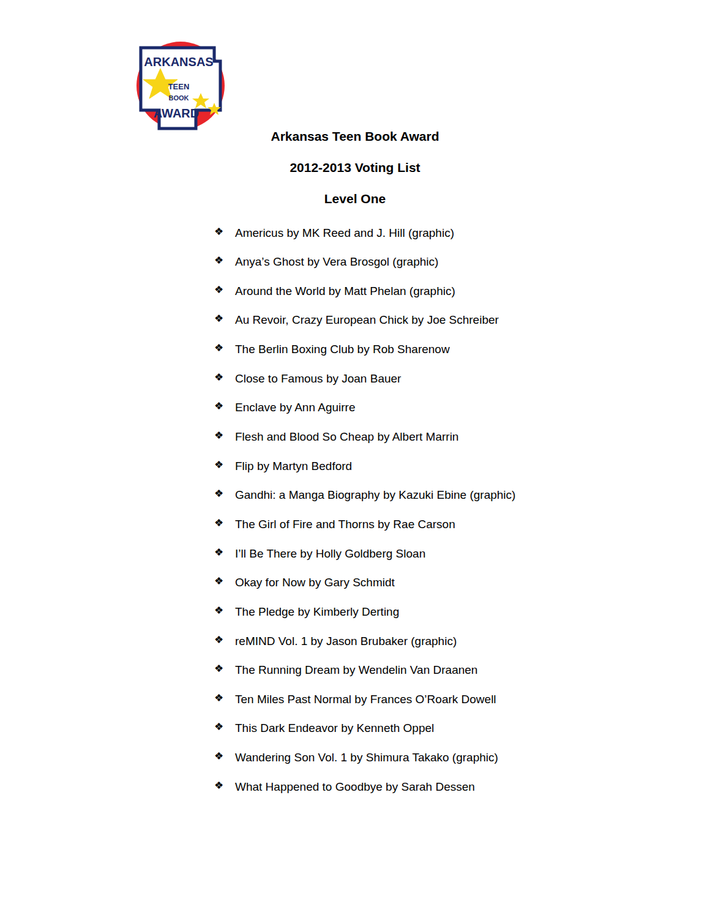ARKANSAS TEEN BOOK AWARD
Arkansas Teen Book Award
2012-2013 Voting List
Level One
Americus by MK Reed and J. Hill (graphic)
Anya’s Ghost by Vera Brosgol (graphic)
Around the World by Matt Phelan (graphic)
Au Revoir, Crazy European Chick by Joe Schreiber
The Berlin Boxing Club by Rob Sharenow
Close to Famous by Joan Bauer
Enclave by Ann Aguirre
Flesh and Blood So Cheap by Albert Marrin
Flip by Martyn Bedford
Gandhi: a Manga Biography by Kazuki Ebine (graphic)
The Girl of Fire and Thorns by Rae Carson
I’ll Be There by Holly Goldberg Sloan
Okay for Now by Gary Schmidt
The Pledge by Kimberly Derting
reMIND Vol. 1 by Jason Brubaker (graphic)
The Running Dream by Wendelin Van Draanen
Ten Miles Past Normal by Frances O’Roark Dowell
This Dark Endeavor by Kenneth Oppel
Wandering Son Vol. 1 by Shimura Takako (graphic)
What Happened to Goodbye by Sarah Dessen